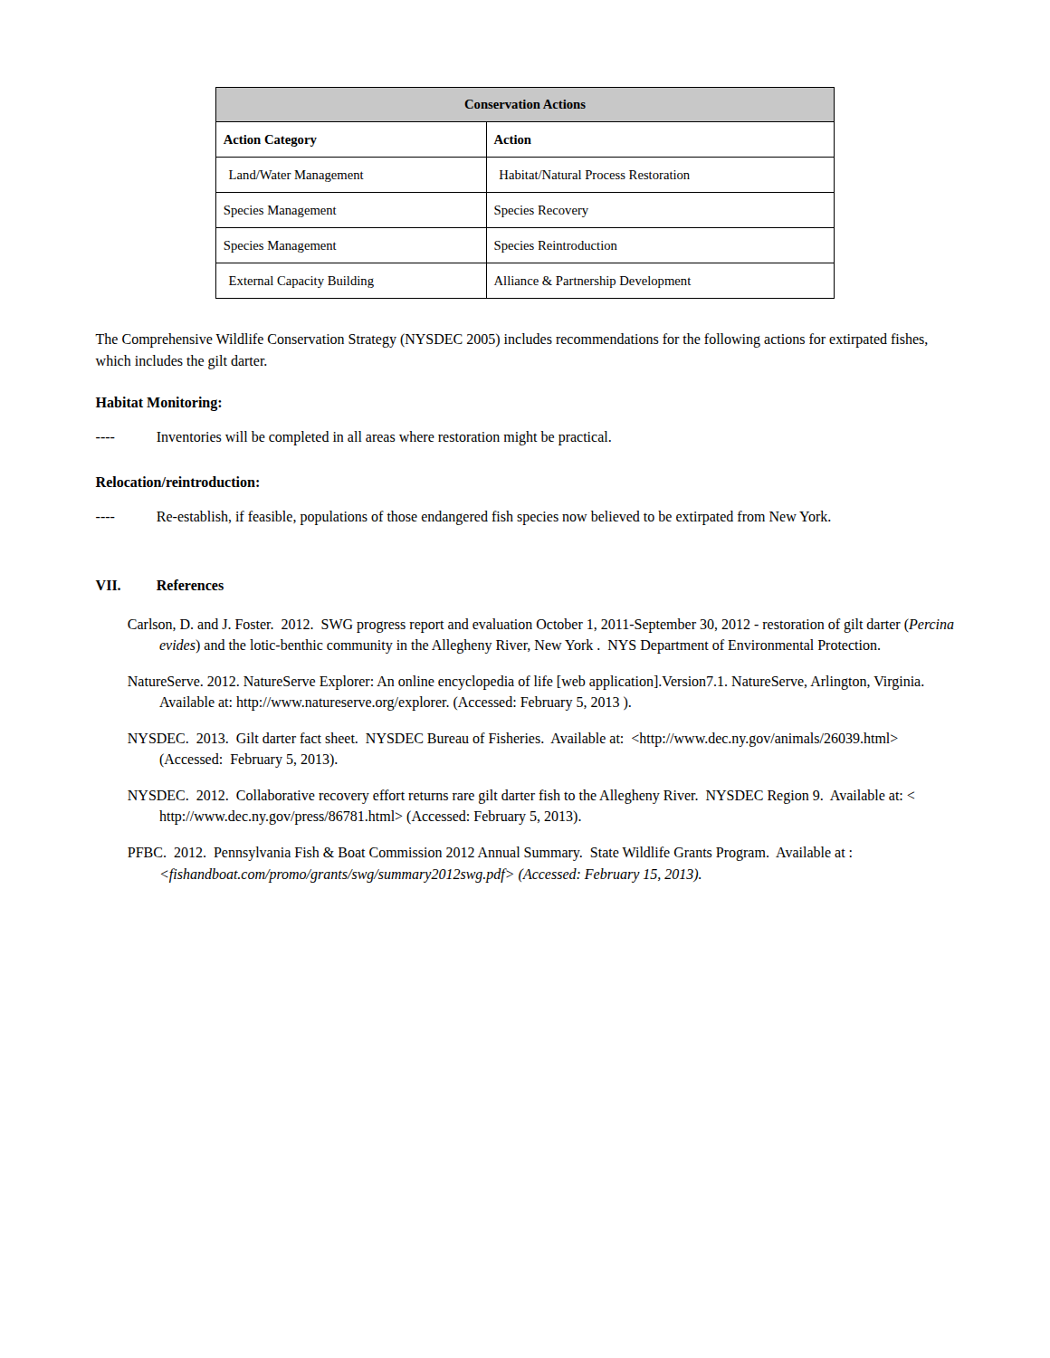| Conservation Actions |
| --- |
| Action Category | Action |
| Land/Water Management | Habitat/Natural Process Restoration |
| Species Management | Species Recovery |
| Species Management | Species Reintroduction |
| External Capacity Building | Alliance & Partnership Development |
The Comprehensive Wildlife Conservation Strategy (NYSDEC 2005) includes recommendations for the following actions for extirpated fishes, which includes the gilt darter.
Habitat Monitoring:
----Inventories will be completed in all areas where restoration might be practical.
Relocation/reintroduction:
----Re-establish, if feasible, populations of those endangered fish species now believed to be extirpated from New York.
VII. References
Carlson, D. and J. Foster. 2012. SWG progress report and evaluation October 1, 2011-September 30, 2012 - restoration of gilt darter (Percina evides) and the lotic-benthic community in the Allegheny River, New York . NYS Department of Environmental Protection.
NatureServe. 2012. NatureServe Explorer: An online encyclopedia of life [web application].Version7.1. NatureServe, Arlington, Virginia. Available at: http://www.natureserve.org/explorer. (Accessed: February 5, 2013 ).
NYSDEC. 2013. Gilt darter fact sheet. NYSDEC Bureau of Fisheries. Available at: <http://www.dec.ny.gov/animals/26039.html> (Accessed: February 5, 2013).
NYSDEC. 2012. Collaborative recovery effort returns rare gilt darter fish to the Allegheny River. NYSDEC Region 9. Available at: < http://www.dec.ny.gov/press/86781.html> (Accessed: February 5, 2013).
PFBC. 2012. Pennsylvania Fish & Boat Commission 2012 Annual Summary. State Wildlife Grants Program. Available at : <fishandboat.com/promo/grants/swg/summary2012swg.pdf> (Accessed: February 15, 2013).